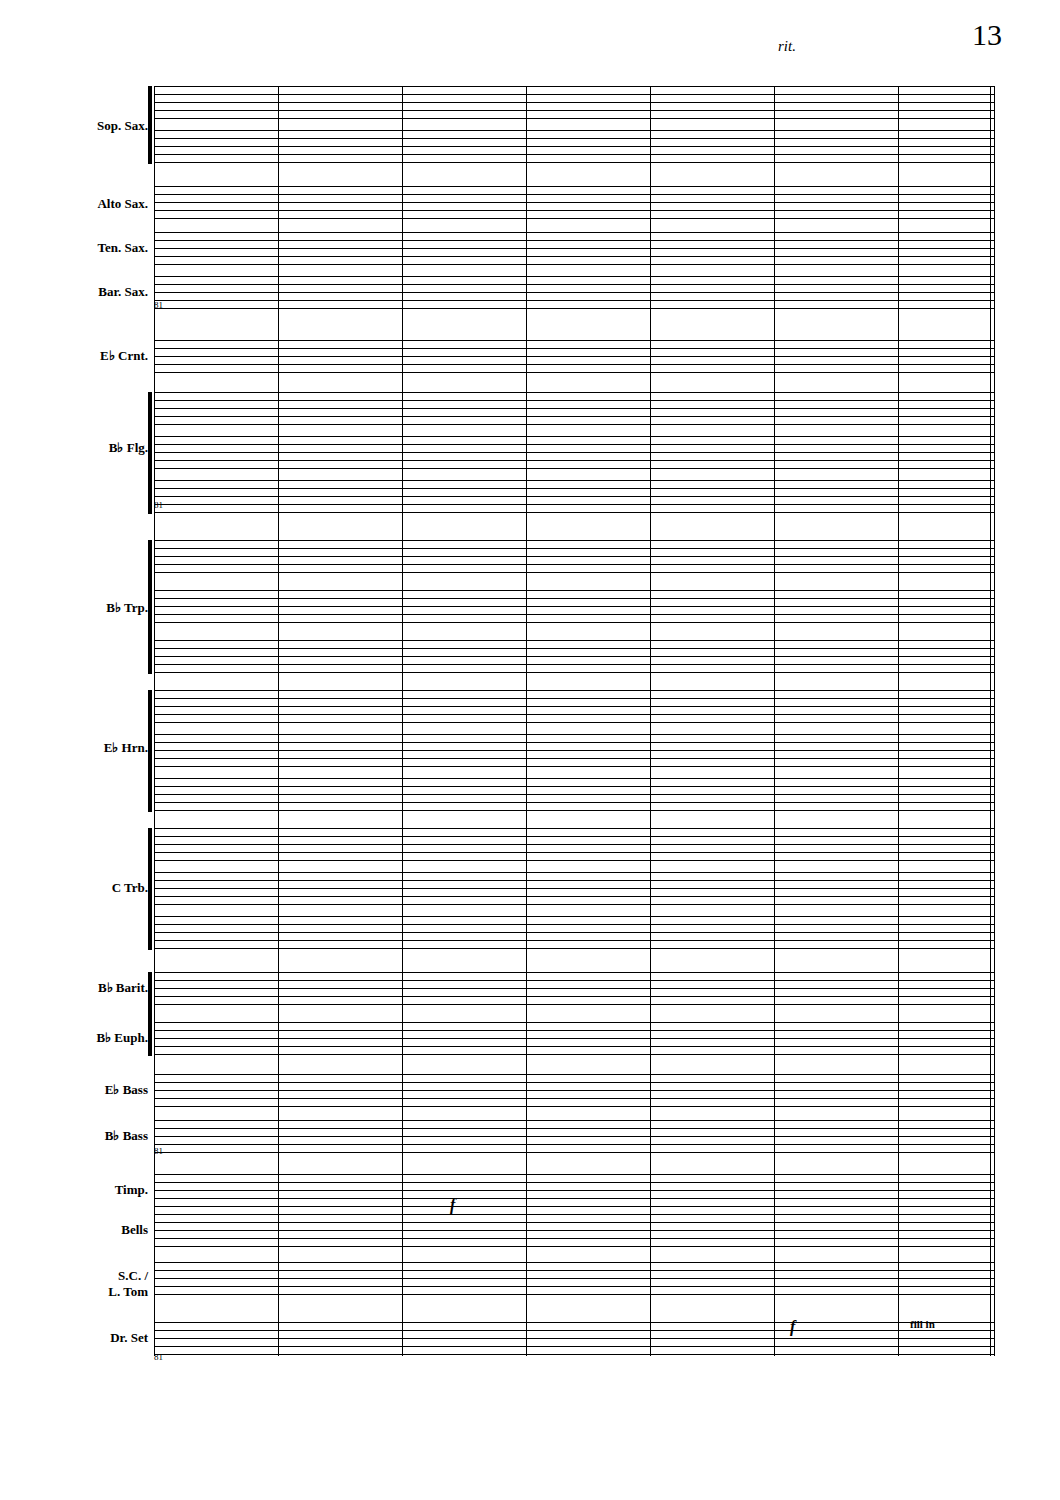13
rit.
Sop. Sax.
Alto Sax.
Ten. Sax.
Bar. Sax.
E♭ Crnt.
B♭ Flg.
B♭ Trp.
E♭ Hrn.
C Trb.
B♭ Barit.
B♭ Euph.
E♭ Bass
B♭ Bass
Timp.
Bells
S.C. /
L. Tom
Dr. Set
81
81
81
81
f
f
fill in